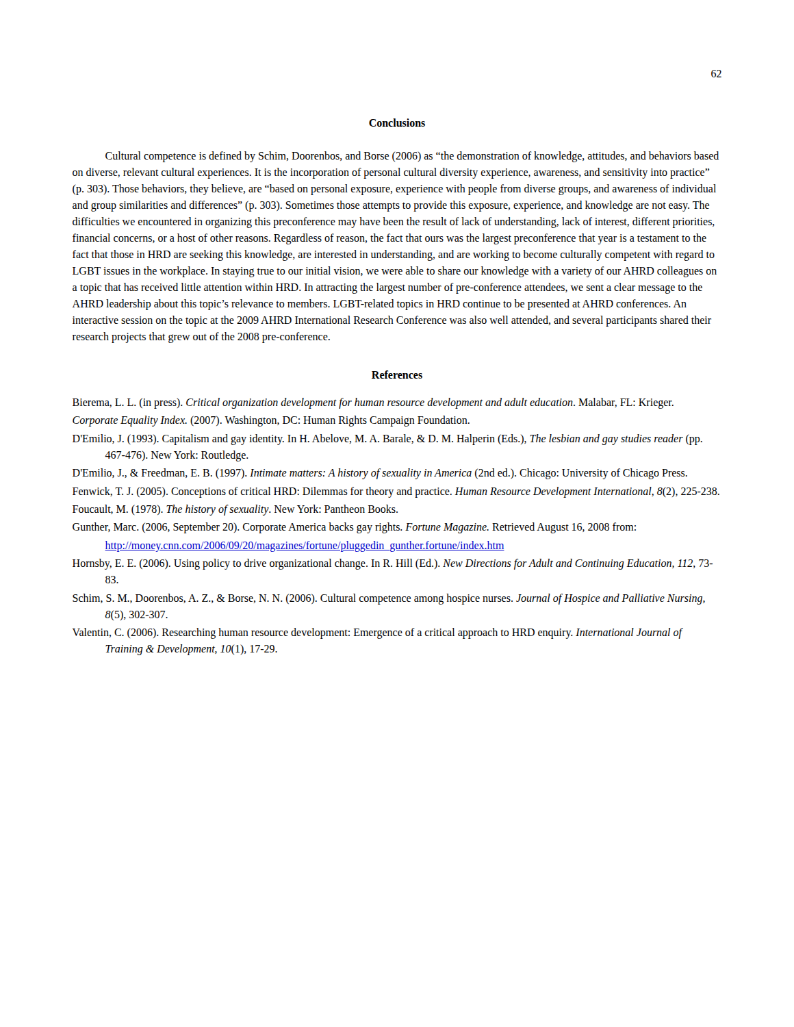62
Conclusions
Cultural competence is defined by Schim, Doorenbos, and Borse (2006) as “the demonstration of knowledge, attitudes, and behaviors based on diverse, relevant cultural experiences. It is the incorporation of personal cultural diversity experience, awareness, and sensitivity into practice” (p. 303). Those behaviors, they believe, are “based on personal exposure, experience with people from diverse groups, and awareness of individual and group similarities and differences” (p. 303). Sometimes those attempts to provide this exposure, experience, and knowledge are not easy. The difficulties we encountered in organizing this preconference may have been the result of lack of understanding, lack of interest, different priorities, financial concerns, or a host of other reasons. Regardless of reason, the fact that ours was the largest preconference that year is a testament to the fact that those in HRD are seeking this knowledge, are interested in understanding, and are working to become culturally competent with regard to LGBT issues in the workplace. In staying true to our initial vision, we were able to share our knowledge with a variety of our AHRD colleagues on a topic that has received little attention within HRD. In attracting the largest number of pre-conference attendees, we sent a clear message to the AHRD leadership about this topic’s relevance to members. LGBT-related topics in HRD continue to be presented at AHRD conferences. An interactive session on the topic at the 2009 AHRD International Research Conference was also well attended, and several participants shared their research projects that grew out of the 2008 pre-conference.
References
Bierema, L. L. (in press). Critical organization development for human resource development and adult education. Malabar, FL: Krieger.
Corporate Equality Index. (2007). Washington, DC: Human Rights Campaign Foundation.
D'Emilio, J. (1993). Capitalism and gay identity. In H. Abelove, M. A. Barale, & D. M. Halperin (Eds.), The lesbian and gay studies reader (pp. 467-476). New York: Routledge.
D'Emilio, J., & Freedman, E. B. (1997). Intimate matters: A history of sexuality in America (2nd ed.). Chicago: University of Chicago Press.
Fenwick, T. J. (2005). Conceptions of critical HRD: Dilemmas for theory and practice. Human Resource Development International, 8(2), 225-238.
Foucault, M. (1978). The history of sexuality. New York: Pantheon Books.
Gunther, Marc. (2006, September 20). Corporate America backs gay rights. Fortune Magazine. Retrieved August 16, 2008 from:
http://money.cnn.com/2006/09/20/magazines/fortune/pluggedin_gunther.fortune/index.htm
Hornsby, E. E. (2006). Using policy to drive organizational change. In R. Hill (Ed.). New Directions for Adult and Continuing Education, 112, 73-83.
Schim, S. M., Doorenbos, A. Z., & Borse, N. N. (2006). Cultural competence among hospice nurses. Journal of Hospice and Palliative Nursing, 8(5), 302-307.
Valentin, C. (2006). Researching human resource development: Emergence of a critical approach to HRD enquiry. International Journal of Training & Development, 10(1), 17-29.